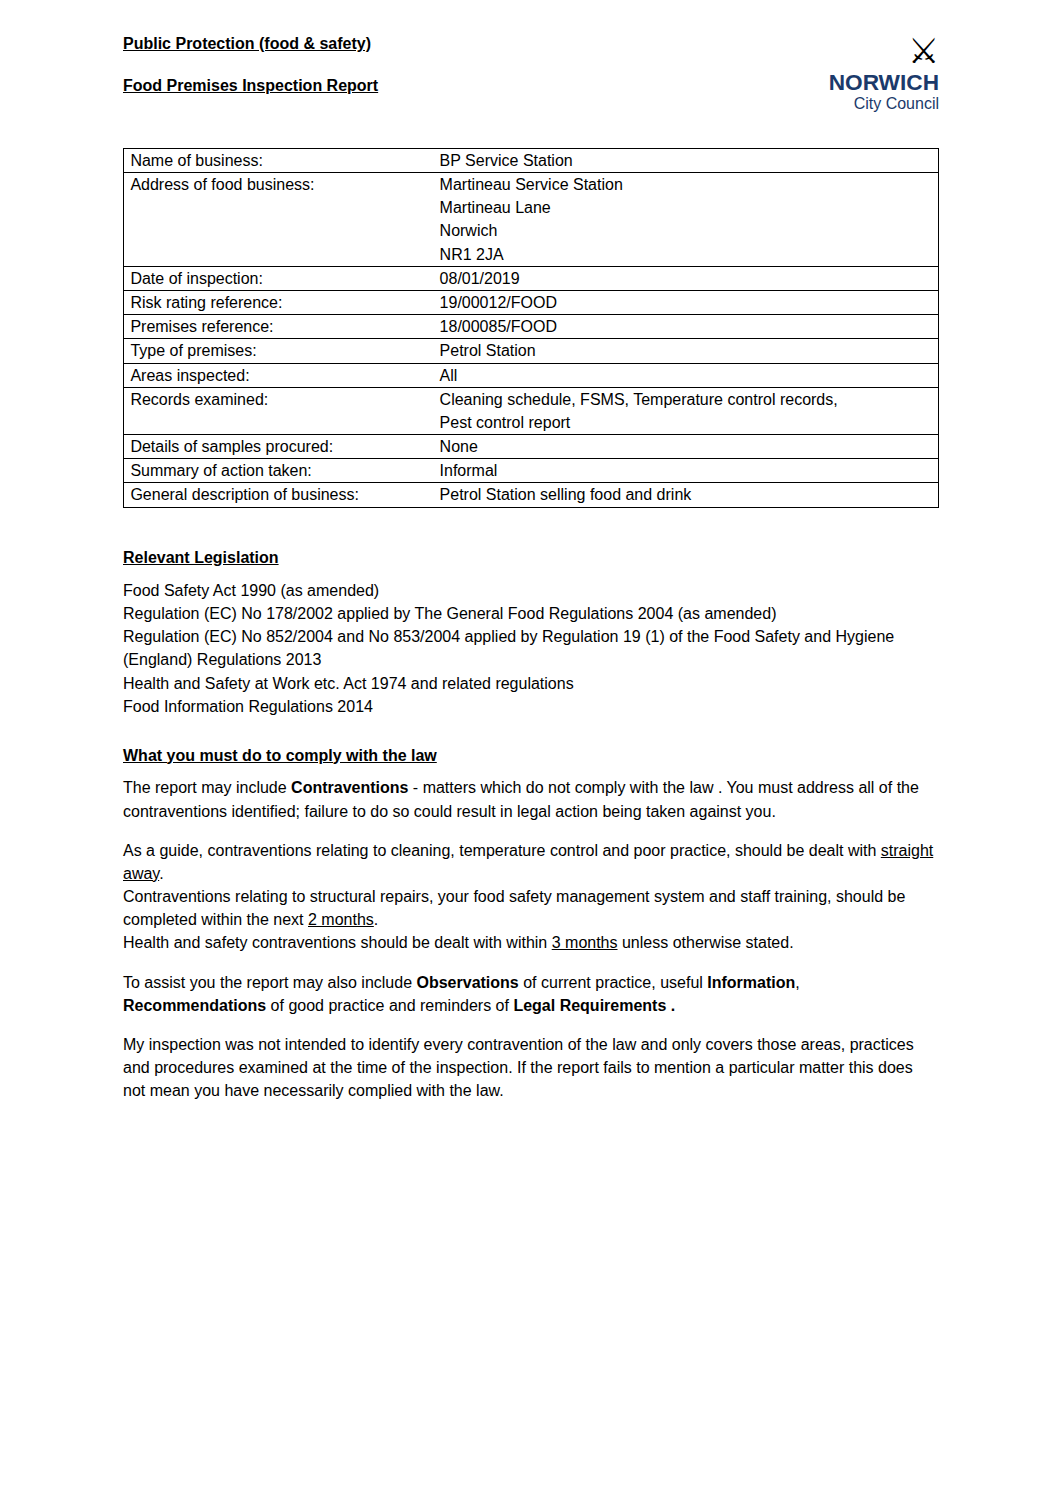Public Protection (food & safety)
Food Premises Inspection Report
⚔ NORWICH City Council
| Name of business: | BP Service Station |
| Address of food business: | Martineau Service Station Martineau Lane Norwich NR1 2JA |
| Date of inspection: | 08/01/2019 |
| Risk rating reference: | 19/00012/FOOD |
| Premises reference: | 18/00085/FOOD |
| Type of premises: | Petrol Station |
| Areas inspected: | All |
| Records examined: | Cleaning schedule, FSMS, Temperature control records, Pest control report |
| Details of samples procured: | None |
| Summary of action taken: | Informal |
| General description of business: | Petrol Station selling food and drink |
Relevant Legislation
Food Safety Act 1990 (as amended)
Regulation (EC) No 178/2002 applied by The General Food Regulations 2004 (as amended)
Regulation (EC) No 852/2004 and No 853/2004 applied by Regulation 19 (1) of the Food Safety and Hygiene (England) Regulations 2013
Health and Safety at Work etc. Act 1974 and related regulations
Food Information Regulations 2014
What you must do to comply with the law
The report may include Contraventions - matters which do not comply with the law . You must address all of the contraventions identified; failure to do so could result in legal action being taken against you.
As a guide, contraventions relating to cleaning, temperature control and poor practice, should be dealt with straight away.
Contraventions relating to structural repairs, your food safety management system and staff training, should be completed within the next 2 months.
Health and safety contraventions should be dealt with within 3 months unless otherwise stated.
To assist you the report may also include Observations of current practice, useful Information, Recommendations of good practice and reminders of Legal Requirements .
My inspection was not intended to identify every contravention of the law and only covers those areas, practices and procedures examined at the time of the inspection. If the report fails to mention a particular matter this does not mean you have necessarily complied with the law.